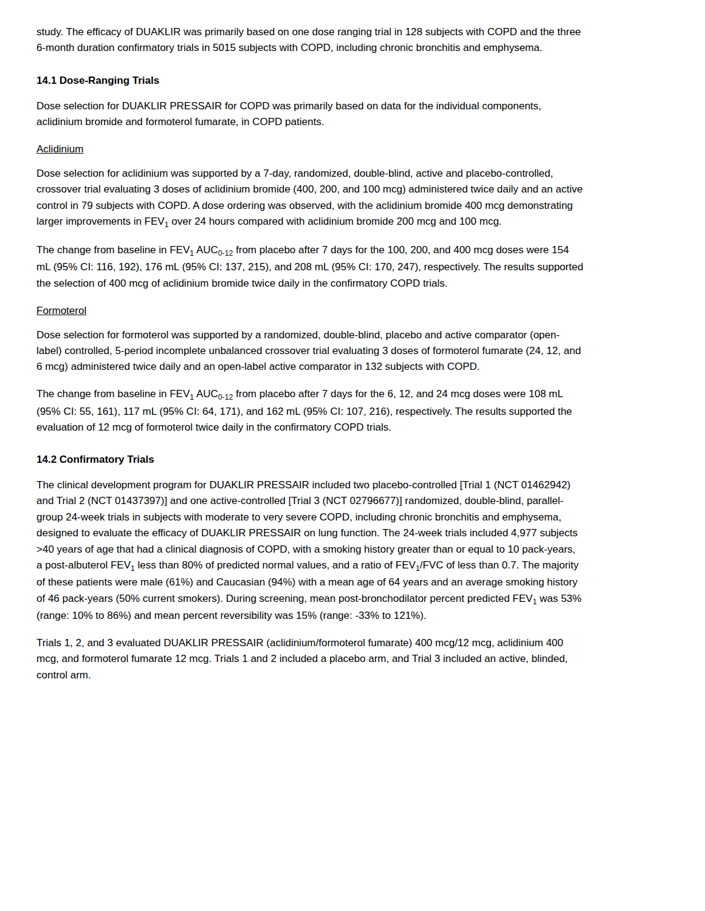study. The efficacy of DUAKLIR was primarily based on one dose ranging trial in 128 subjects with COPD and the three 6-month duration confirmatory trials in 5015 subjects with COPD, including chronic bronchitis and emphysema.
14.1 Dose-Ranging Trials
Dose selection for DUAKLIR PRESSAIR for COPD was primarily based on data for the individual components, aclidinium bromide and formoterol fumarate, in COPD patients.
Aclidinium
Dose selection for aclidinium was supported by a 7-day, randomized, double-blind, active and placebo-controlled, crossover trial evaluating 3 doses of aclidinium bromide (400, 200, and 100 mcg) administered twice daily and an active control in 79 subjects with COPD. A dose ordering was observed, with the aclidinium bromide 400 mcg demonstrating larger improvements in FEV1 over 24 hours compared with aclidinium bromide 200 mcg and 100 mcg.
The change from baseline in FEV1 AUC0-12 from placebo after 7 days for the 100, 200, and 400 mcg doses were 154 mL (95% CI: 116, 192), 176 mL (95% CI: 137, 215), and 208 mL (95% CI: 170, 247), respectively. The results supported the selection of 400 mcg of aclidinium bromide twice daily in the confirmatory COPD trials.
Formoterol
Dose selection for formoterol was supported by a randomized, double-blind, placebo and active comparator (open-label) controlled, 5-period incomplete unbalanced crossover trial evaluating 3 doses of formoterol fumarate (24, 12, and 6 mcg) administered twice daily and an open-label active comparator in 132 subjects with COPD.
The change from baseline in FEV1 AUC0-12 from placebo after 7 days for the 6, 12, and 24 mcg doses were 108 mL (95% CI: 55, 161), 117 mL (95% CI: 64, 171), and 162 mL (95% CI: 107, 216), respectively. The results supported the evaluation of 12 mcg of formoterol twice daily in the confirmatory COPD trials.
14.2 Confirmatory Trials
The clinical development program for DUAKLIR PRESSAIR included two placebo-controlled [Trial 1 (NCT 01462942) and Trial 2 (NCT 01437397)] and one active-controlled [Trial 3 (NCT 02796677)] randomized, double-blind, parallel-group 24-week trials in subjects with moderate to very severe COPD, including chronic bronchitis and emphysema, designed to evaluate the efficacy of DUAKLIR PRESSAIR on lung function. The 24-week trials included 4,977 subjects >40 years of age that had a clinical diagnosis of COPD, with a smoking history greater than or equal to 10 pack-years, a post-albuterol FEV1 less than 80% of predicted normal values, and a ratio of FEV1/FVC of less than 0.7. The majority of these patients were male (61%) and Caucasian (94%) with a mean age of 64 years and an average smoking history of 46 pack-years (50% current smokers). During screening, mean post-bronchodilator percent predicted FEV1 was 53% (range: 10% to 86%) and mean percent reversibility was 15% (range: -33% to 121%).
Trials 1, 2, and 3 evaluated DUAKLIR PRESSAIR (aclidinium/formoterol fumarate) 400 mcg/12 mcg, aclidinium 400 mcg, and formoterol fumarate 12 mcg. Trials 1 and 2 included a placebo arm, and Trial 3 included an active, blinded, control arm.